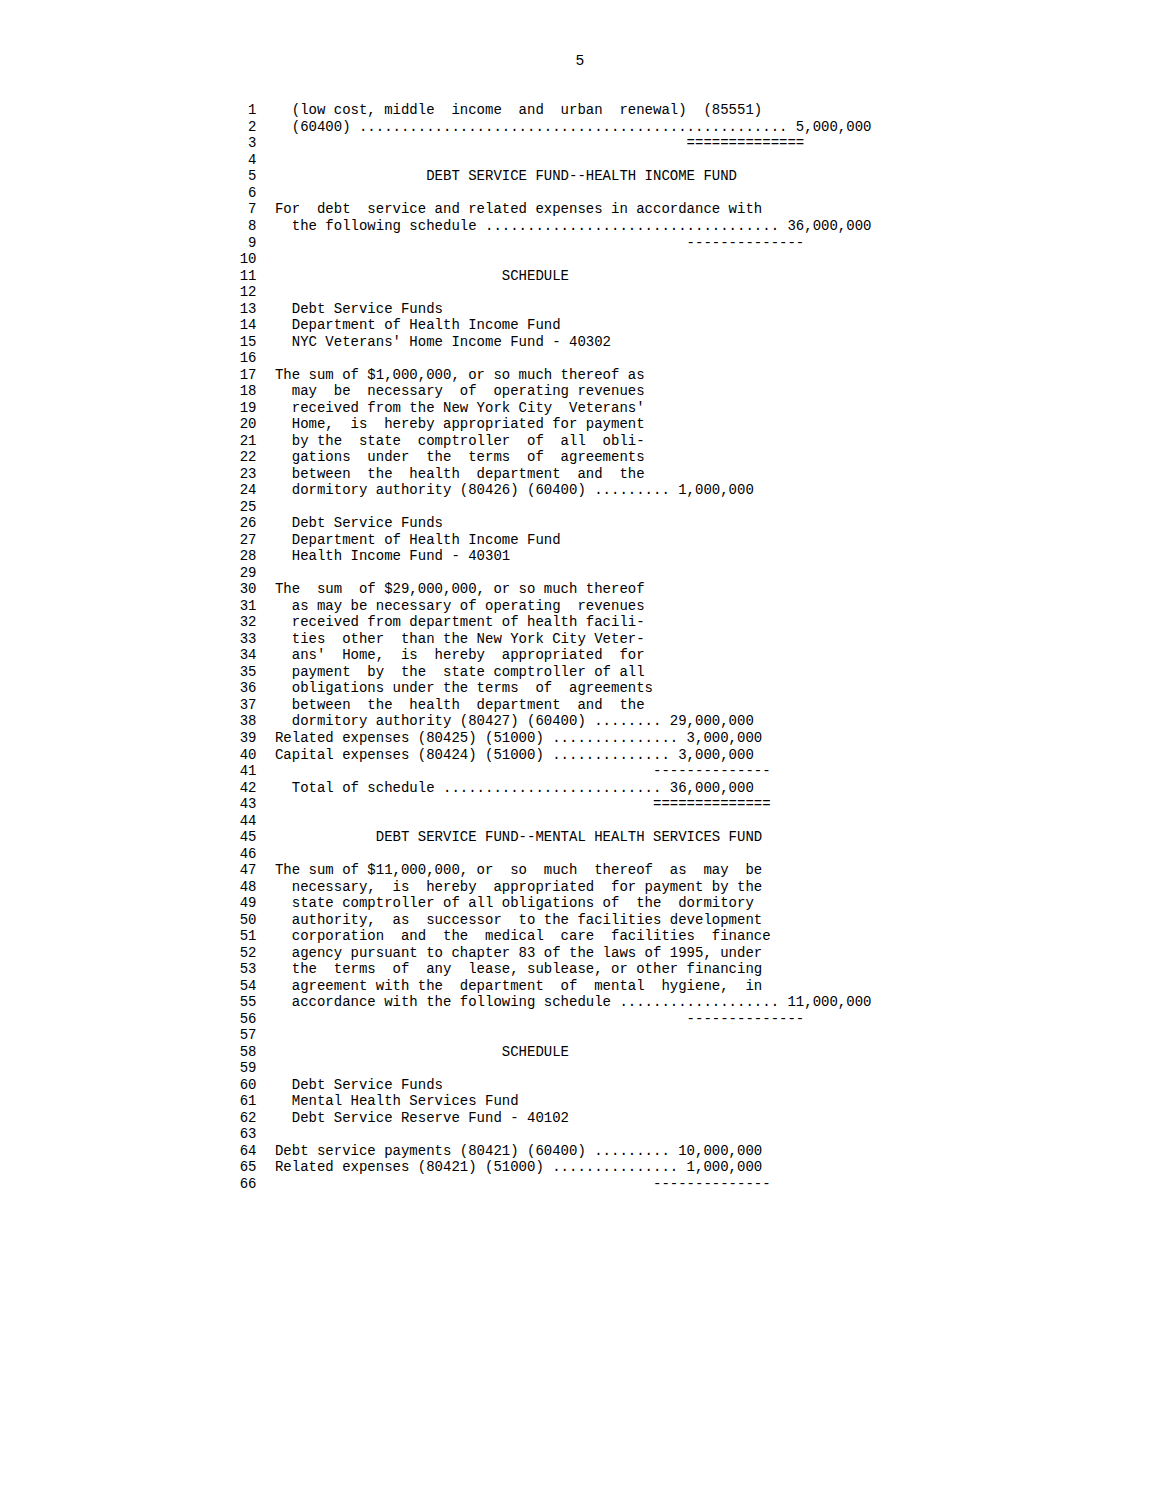5
1   (low cost, middle  income  and  urban  renewal)  (85551)
2   (60400) ................................................... 5,000,000
3                                                  ==============
4
5                   DEBT SERVICE FUND--HEALTH INCOME FUND
6
7 For  debt  service and related expenses in accordance with
8   the following schedule ................................... 36,000,000
9                                                  --------------
10
11                            SCHEDULE
12
13   Debt Service Funds
14   Department of Health Income Fund
15   NYC Veterans' Home Income Fund - 40302
16
17 The sum of $1,000,000, or so much thereof as
18   may  be  necessary  of  operating revenues
19   received from the New York City  Veterans'
20   Home,  is  hereby appropriated for payment
21   by the  state  comptroller  of  all  obli-
22   gations  under  the  terms  of  agreements
23   between  the  health  department  and  the
24   dormitory authority (80426) (60400) ......... 1,000,000
25
26   Debt Service Funds
27   Department of Health Income Fund
28   Health Income Fund - 40301
29
30 The  sum  of $29,000,000, or so much thereof
31   as may be necessary of operating  revenues
32   received from department of health facili-
33   ties  other  than the New York City Veter-
34   ans'  Home,  is  hereby  appropriated  for
35   payment  by  the  state comptroller of all
36   obligations under the terms  of  agreements
37   between  the  health  department  and  the
38   dormitory authority (80427) (60400) ........ 29,000,000
39 Related expenses (80425) (51000) ............... 3,000,000
40 Capital expenses (80424) (51000) .............. 3,000,000
41                                              --------------
42   Total of schedule .......................... 36,000,000
43                                              ==============
44
45             DEBT SERVICE FUND--MENTAL HEALTH SERVICES FUND
46
47 The sum of $11,000,000, or  so  much  thereof  as  may  be
48   necessary,  is  hereby  appropriated  for payment by the
49   state comptroller of all obligations of  the  dormitory
50   authority,  as  successor  to the facilities development
51   corporation  and  the  medical  care  facilities  finance
52   agency pursuant to chapter 83 of the laws of 1995, under
53   the  terms  of  any  lease, sublease, or other financing
54   agreement with the  department  of  mental  hygiene,  in
55   accordance with the following schedule ................... 11,000,000
56                                                  --------------
57
58                            SCHEDULE
59
60   Debt Service Funds
61   Mental Health Services Fund
62   Debt Service Reserve Fund - 40102
63
64 Debt service payments (80421) (60400) ......... 10,000,000
65 Related expenses (80421) (51000) ............... 1,000,000
66                                              --------------